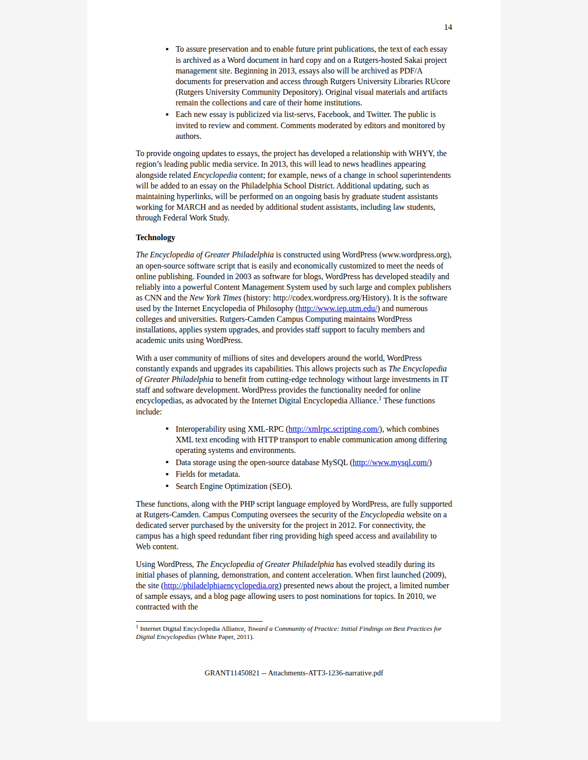14
To assure preservation and to enable future print publications, the text of each essay is archived as a Word document in hard copy and on a Rutgers-hosted Sakai project management site. Beginning in 2013, essays also will be archived as PDF/A documents for preservation and access through Rutgers University Libraries RUcore (Rutgers University Community Depository). Original visual materials and artifacts remain the collections and care of their home institutions.
Each new essay is publicized via list-servs, Facebook, and Twitter. The public is invited to review and comment. Comments moderated by editors and monitored by authors.
To provide ongoing updates to essays, the project has developed a relationship with WHYY, the region’s leading public media service. In 2013, this will lead to news headlines appearing alongside related Encyclopedia content; for example, news of a change in school superintendents will be added to an essay on the Philadelphia School District. Additional updating, such as maintaining hyperlinks, will be performed on an ongoing basis by graduate student assistants working for MARCH and as needed by additional student assistants, including law students, through Federal Work Study.
Technology
The Encyclopedia of Greater Philadelphia is constructed using WordPress (www.wordpress.org), an open-source software script that is easily and economically customized to meet the needs of online publishing. Founded in 2003 as software for blogs, WordPress has developed steadily and reliably into a powerful Content Management System used by such large and complex publishers as CNN and the New York Times (history: http://codex.wordpress.org/History). It is the software used by the Internet Encyclopedia of Philosophy (http://www.iep.utm.edu/) and numerous colleges and universities. Rutgers-Camden Campus Computing maintains WordPress installations, applies system upgrades, and provides staff support to faculty members and academic units using WordPress.
With a user community of millions of sites and developers around the world, WordPress constantly expands and upgrades its capabilities. This allows projects such as The Encyclopedia of Greater Philadelphia to benefit from cutting-edge technology without large investments in IT staff and software development. WordPress provides the functionality needed for online encyclopedias, as advocated by the Internet Digital Encyclopedia Alliance.1 These functions include:
Interoperability using XML-RPC (http://xmlrpc.scripting.com/), which combines XML text encoding with HTTP transport to enable communication among differing operating systems and environments.
Data storage using the open-source database MySQL (http://www.mysql.com/)
Fields for metadata.
Search Engine Optimization (SEO).
These functions, along with the PHP script language employed by WordPress, are fully supported at Rutgers-Camden. Campus Computing oversees the security of the Encyclopedia website on a dedicated server purchased by the university for the project in 2012. For connectivity, the campus has a high speed redundant fiber ring providing high speed access and availability to Web content.
Using WordPress, The Encyclopedia of Greater Philadelphia has evolved steadily during its initial phases of planning, demonstration, and content acceleration. When first launched (2009), the site (http://philadelphiaencyclopedia.org) presented news about the project, a limited number of sample essays, and a blog page allowing users to post nominations for topics. In 2010, we contracted with the
1 Internet Digital Encyclopedia Alliance, Toward a Community of Practice: Initial Findings on Best Practices for Digital Encyclopedias (White Paper, 2011).
GRANT11450821 -- Attachments-ATT3-1236-narrative.pdf